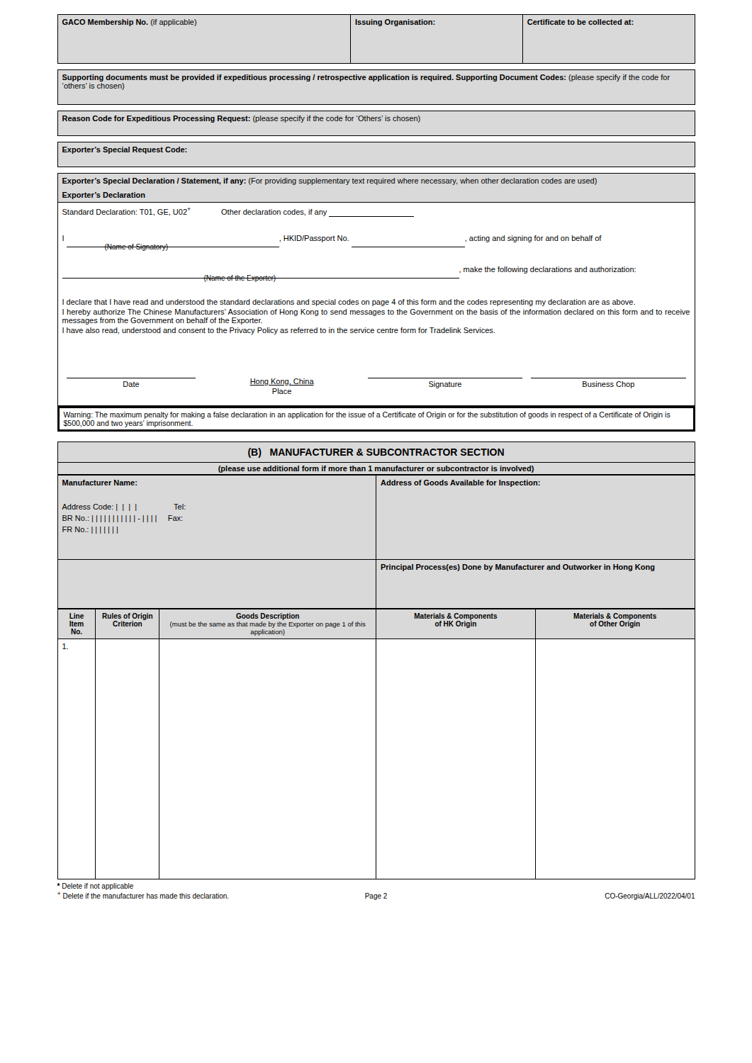| GACO Membership No. (if applicable) | Issuing Organisation: | Certificate to be collected at: |
| Supporting documents must be provided if expeditious processing / retrospective application is required. Supporting Document Codes: (please specify if the code for ‘others’ is chosen) |
| Reason Code for Expeditious Processing Request: (please specify if the code for ‘Others’ is chosen) |
| Exporter’s Special Request Code: |
| Exporter’s Special Declaration / Statement, if any: (For providing supplementary text required where necessary, when other declaration codes are used) |
| Exporter’s Declaration |
| Standard Declaration: T01, GE, U02 + Other declaration codes, if any I , HKID/Passport No. , acting and signing for and on behalf of (Name of Signatory) , make the following declarations and authorization: (Name of the Exporter) I declare that I have read and understood the standard declarations and special codes on page 4 of this form and the codes representing my declaration are as above. I hereby authorize The Chinese Manufacturers’ Association of Hong Kong to send messages to the Government on the basis of the information declared on this form and to receive messages from the Government on behalf of the Exporter. I have also read, understood and consent to the Privacy Policy as referred to in the service centre form for Tradelink Services. / Date / Hong Kong, China Place / Signature / Business Chop / |
| Warning: The maximum penalty for making a false declaration in an application for the issue of a Certificate of Origin or for the substitution of goods in respect of a Certificate of Origin is $500,000 and two years’ imprisonment. |
| (B) MANUFACTURER & SUBCONTRACTOR SECTION |
| (please use additional form if more than 1 manufacturer or subcontractor is involved) |
| Manufacturer Name: Address Code: / / / / Tel: BR No.: / / / / / / / / / / / - / / / / Fax: FR No.: / / / / / / / | Address of Goods Available for Inspection: |
| | Principal Process(es) Done by Manufacturer and Outworker in Hong Kong |
| Line Item No. | Rules of Origin Criterion | Goods Description (must be the same as that made by the Exporter on page 1 of this application) | Materials & Components of HK Origin | Materials & Components of Other Origin |
| 1. | | | | |
* Delete if not applicable
+ Delete if the manufacturer has made this declaration.
Page 2
CO-Georgia/ALL/2022/04/01